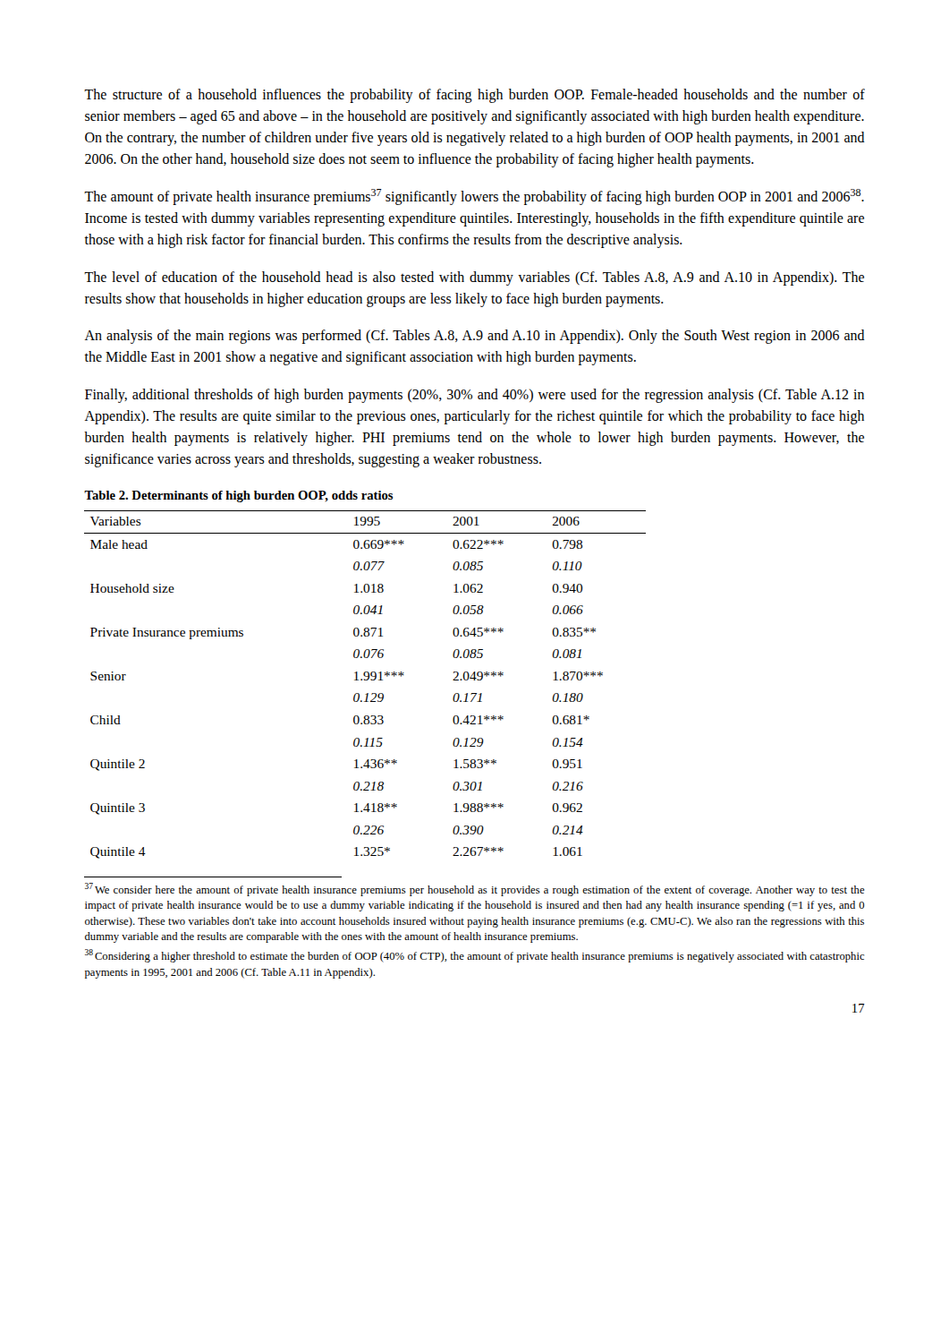The structure of a household influences the probability of facing high burden OOP. Female-headed households and the number of senior members – aged 65 and above – in the household are positively and significantly associated with high burden health expenditure. On the contrary, the number of children under five years old is negatively related to a high burden of OOP health payments, in 2001 and 2006. On the other hand, household size does not seem to influence the probability of facing higher health payments.
The amount of private health insurance premiums37 significantly lowers the probability of facing high burden OOP in 2001 and 200638. Income is tested with dummy variables representing expenditure quintiles. Interestingly, households in the fifth expenditure quintile are those with a high risk factor for financial burden. This confirms the results from the descriptive analysis.
The level of education of the household head is also tested with dummy variables (Cf. Tables A.8, A.9 and A.10 in Appendix). The results show that households in higher education groups are less likely to face high burden payments.
An analysis of the main regions was performed (Cf. Tables A.8, A.9 and A.10 in Appendix). Only the South West region in 2006 and the Middle East in 2001 show a negative and significant association with high burden payments.
Finally, additional thresholds of high burden payments (20%, 30% and 40%) were used for the regression analysis (Cf. Table A.12 in Appendix). The results are quite similar to the previous ones, particularly for the richest quintile for which the probability to face high burden health payments is relatively higher. PHI premiums tend on the whole to lower high burden payments. However, the significance varies across years and thresholds, suggesting a weaker robustness.
Table 2. Determinants of high burden OOP, odds ratios
| Variables | 1995 | 2001 | 2006 |
| --- | --- | --- | --- |
| Male head | 0.669*** | 0.622*** | 0.798 |
| | 0.077 | 0.085 | 0.110 |
| Household size | 1.018 | 1.062 | 0.940 |
| | 0.041 | 0.058 | 0.066 |
| Private Insurance premiums | 0.871 | 0.645*** | 0.835** |
| | 0.076 | 0.085 | 0.081 |
| Senior | 1.991*** | 2.049*** | 1.870*** |
| | 0.129 | 0.171 | 0.180 |
| Child | 0.833 | 0.421*** | 0.681* |
| | 0.115 | 0.129 | 0.154 |
| Quintile 2 | 1.436** | 1.583** | 0.951 |
| | 0.218 | 0.301 | 0.216 |
| Quintile 3 | 1.418** | 1.988*** | 0.962 |
| | 0.226 | 0.390 | 0.214 |
| Quintile 4 | 1.325* | 2.267*** | 1.061 |
37We consider here the amount of private health insurance premiums per household as it provides a rough estimation of the extent of coverage. Another way to test the impact of private health insurance would be to use a dummy variable indicating if the household is insured and then had any health insurance spending (=1 if yes, and 0 otherwise). These two variables don't take into account households insured without paying health insurance premiums (e.g. CMU-C). We also ran the regressions with this dummy variable and the results are comparable with the ones with the amount of health insurance premiums.
38Considering a higher threshold to estimate the burden of OOP (40% of CTP), the amount of private health insurance premiums is negatively associated with catastrophic payments in 1995, 2001 and 2006 (Cf. Table A.11 in Appendix).
17